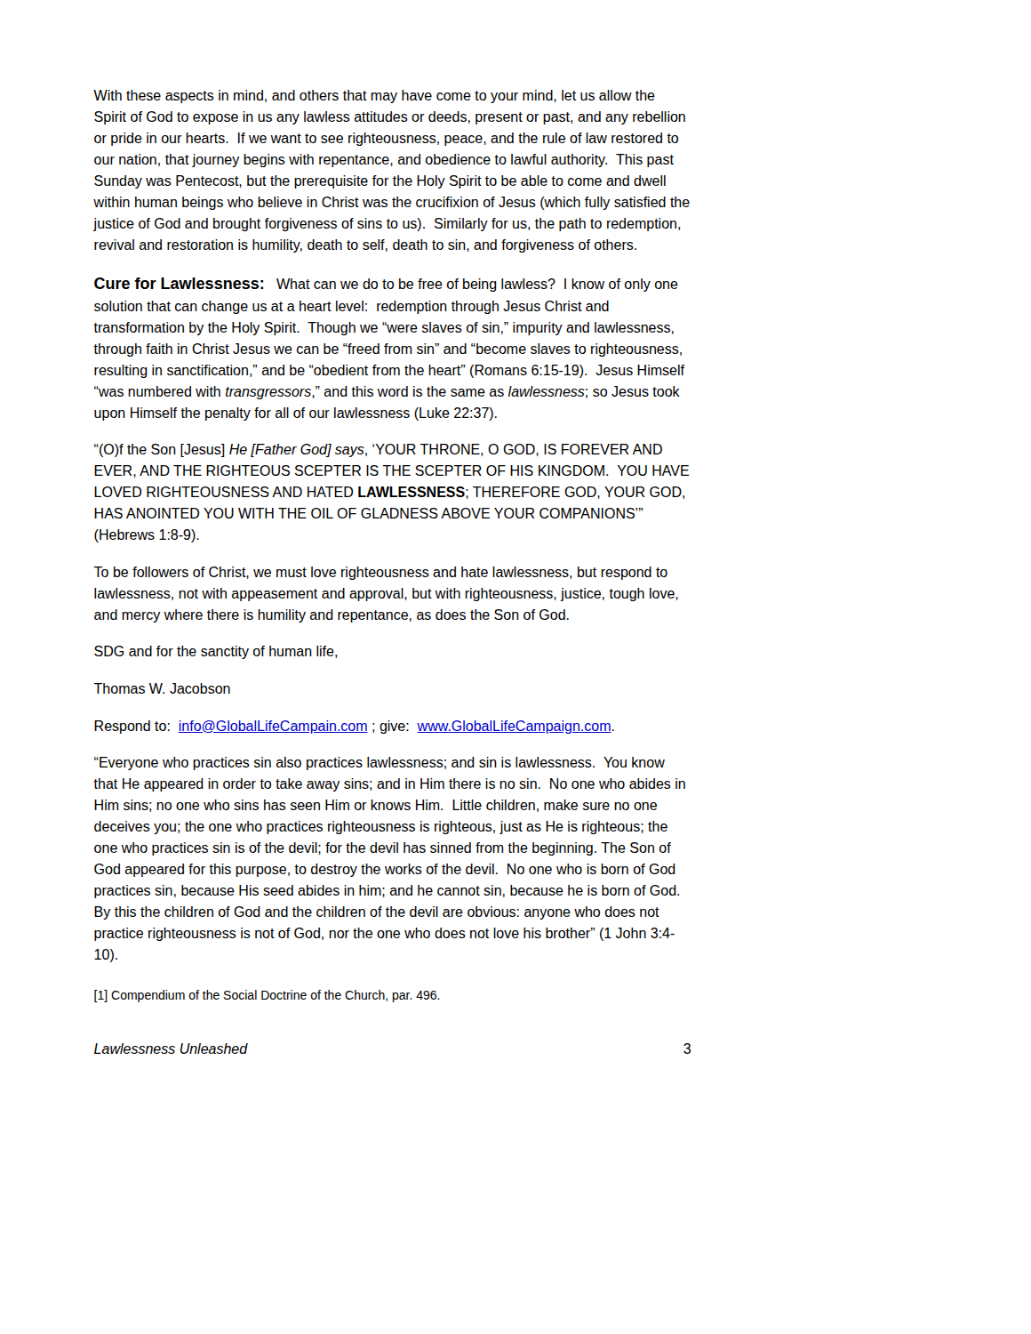With these aspects in mind, and others that may have come to your mind, let us allow the Spirit of God to expose in us any lawless attitudes or deeds, present or past, and any rebellion or pride in our hearts. If we want to see righteousness, peace, and the rule of law restored to our nation, that journey begins with repentance, and obedience to lawful authority. This past Sunday was Pentecost, but the prerequisite for the Holy Spirit to be able to come and dwell within human beings who believe in Christ was the crucifixion of Jesus (which fully satisfied the justice of God and brought forgiveness of sins to us). Similarly for us, the path to redemption, revival and restoration is humility, death to self, death to sin, and forgiveness of others.
Cure for Lawlessness: What can we do to be free of being lawless? I know of only one solution that can change us at a heart level: redemption through Jesus Christ and transformation by the Holy Spirit. Though we “were slaves of sin,” impurity and lawlessness, through faith in Christ Jesus we can be “freed from sin” and “become slaves to righteousness, resulting in sanctification,” and be “obedient from the heart” (Romans 6:15-19). Jesus Himself “was numbered with transgressors,” and this word is the same as lawlessness; so Jesus took upon Himself the penalty for all of our lawlessness (Luke 22:37).
“(O)f the Son [Jesus] He [Father God] says, ‘Your throne, O God, is forever and ever, and the righteous scepter is the scepter of His kingdom. You have loved righteousness and hated lawlessness; therefore God, your God, has anointed you with the oil of gladness above your companions’” (Hebrews 1:8-9).
To be followers of Christ, we must love righteousness and hate lawlessness, but respond to lawlessness, not with appeasement and approval, but with righteousness, justice, tough love, and mercy where there is humility and repentance, as does the Son of God.
SDG and for the sanctity of human life,
Thomas W. Jacobson
Respond to: info@GlobalLifeCampain.com ; give: www.GlobalLifeCampaign.com.
“Everyone who practices sin also practices lawlessness; and sin is lawlessness. You know that He appeared in order to take away sins; and in Him there is no sin. No one who abides in Him sins; no one who sins has seen Him or knows Him. Little children, make sure no one deceives you; the one who practices righteousness is righteous, just as He is righteous; the one who practices sin is of the devil; for the devil has sinned from the beginning. The Son of God appeared for this purpose, to destroy the works of the devil. No one who is born of God practices sin, because His seed abides in him; and he cannot sin, because he is born of God. By this the children of God and the children of the devil are obvious: anyone who does not practice righteousness is not of God, nor the one who does not love his brother” (1 John 3:4-10).
[1] Compendium of the Social Doctrine of the Church, par. 496.
Lawlessness Unleashed 3